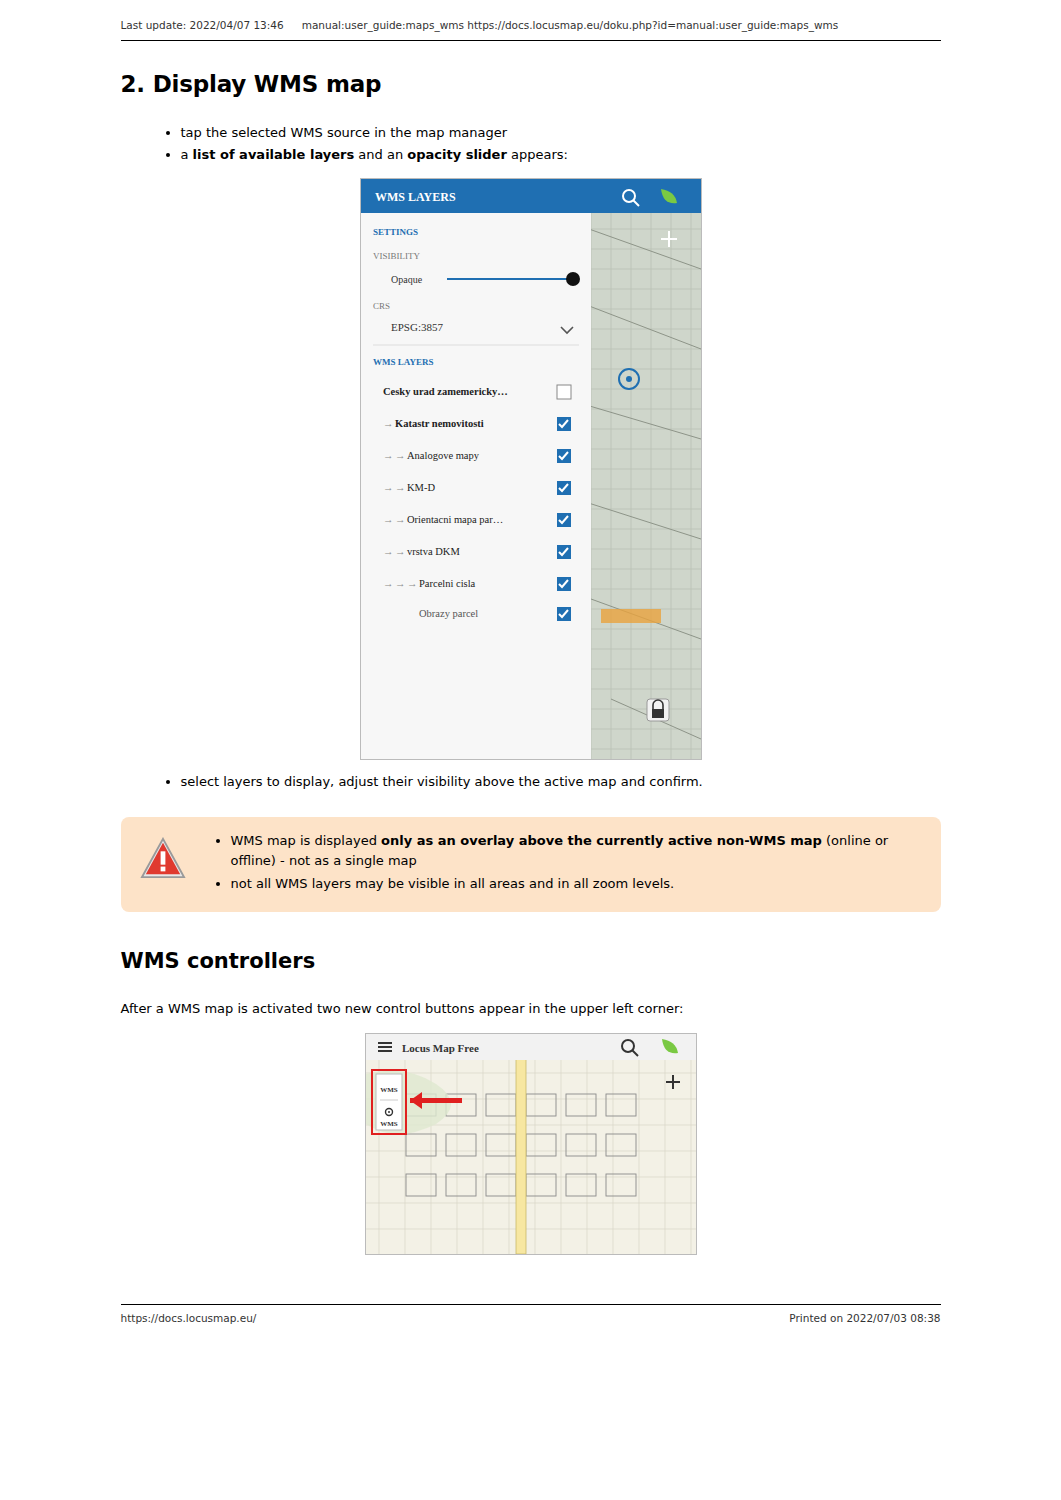Last update: 2022/04/07 13:46
manual:user_guide:maps_wms https://docs.locusmap.eu/doku.php?id=manual:user_guide:maps_wms
2. Display WMS map
tap the selected WMS source in the map manager
a list of available layers and an opacity slider appears:
WMS LAYERS SETTINGS VISIBILITY Opaque CRS EPSG:3857 WMS LAYERS Cesky urad zamemericky… Katastr nemovitosti → Analogove mapy → → KM-D → → Orientacni mapa par… → → vrstva DKM → → Parcelni cisla → → → Obrazy parcel
select layers to display, adjust their visibility above the active map and confirm.
WMS map is displayed only as an overlay above the currently active non-WMS map (online or offline) - not as a single map
not all WMS layers may be visible in all areas and in all zoom levels.
WMS controllers
After a WMS map is activated two new control buttons appear in the upper left corner:
Locus Map Free WMS WMS
https://docs.locusmap.eu/
Printed on 2022/07/03 08:38